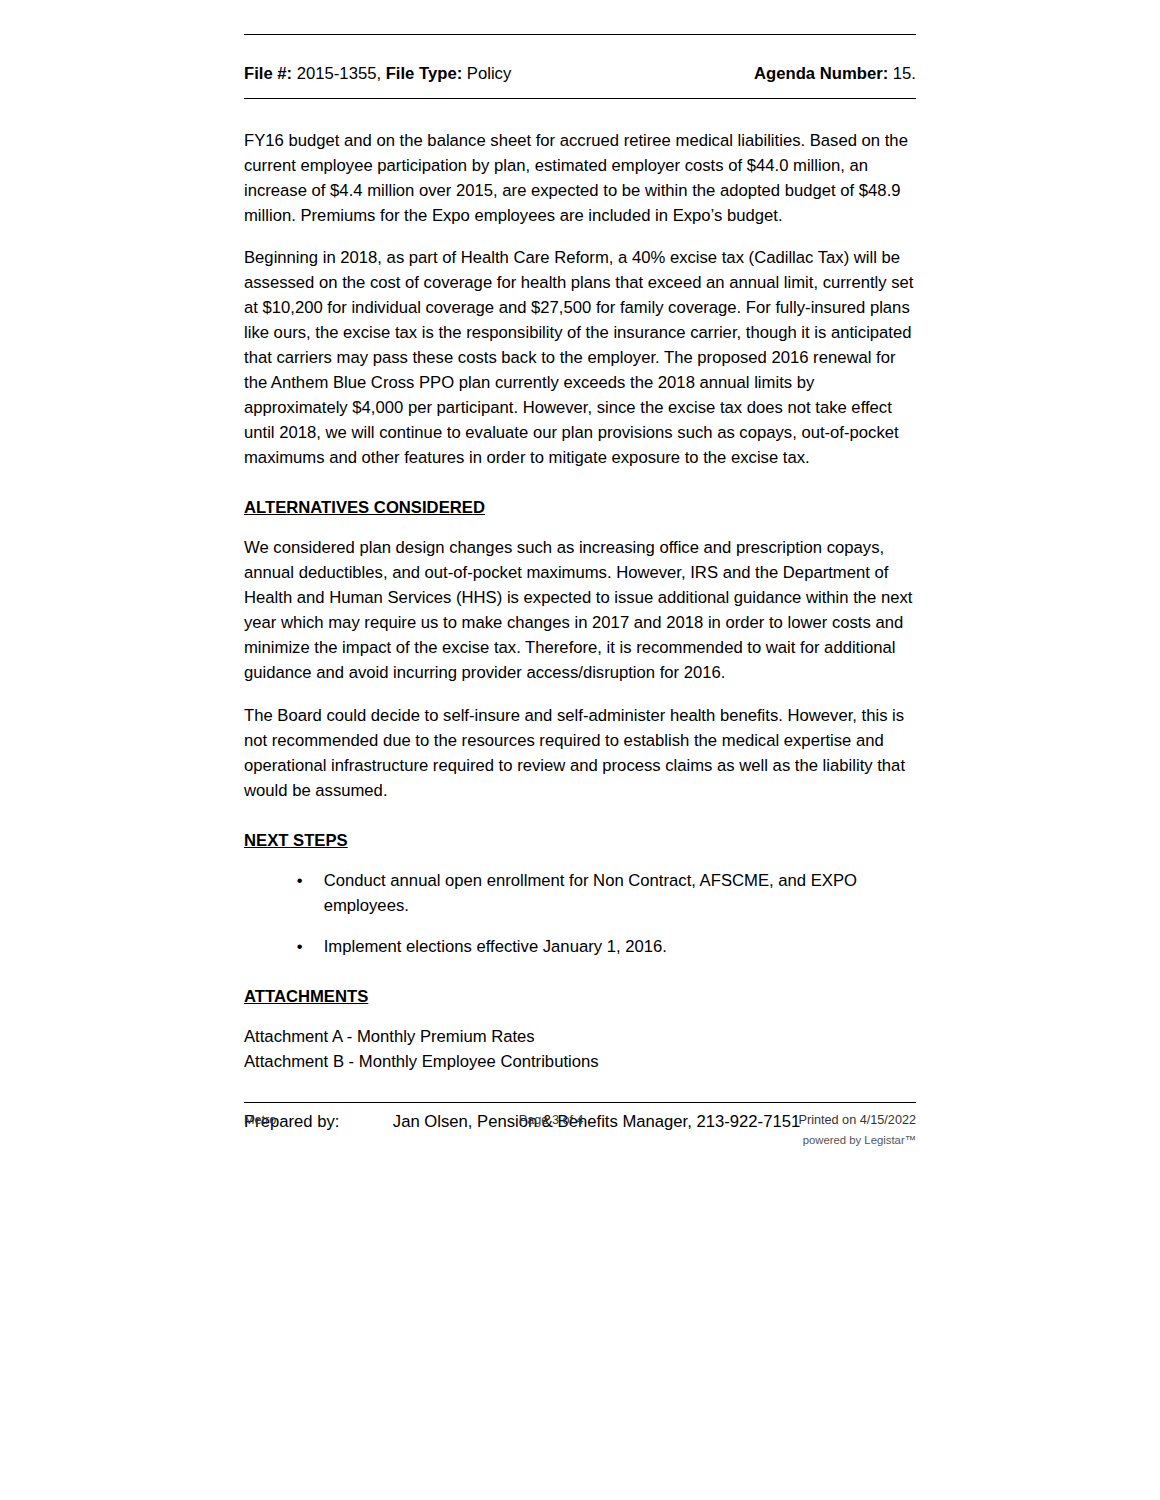File #: 2015-1355, File Type: Policy
Agenda Number: 15.
FY16 budget and on the balance sheet for accrued retiree medical liabilities. Based on the current employee participation by plan, estimated employer costs of $44.0 million, an increase of $4.4 million over 2015, are expected to be within the adopted budget of $48.9 million. Premiums for the Expo employees are included in Expo’s budget.
Beginning in 2018, as part of Health Care Reform, a 40% excise tax (Cadillac Tax) will be assessed on the cost of coverage for health plans that exceed an annual limit, currently set at $10,200 for individual coverage and $27,500 for family coverage. For fully-insured plans like ours, the excise tax is the responsibility of the insurance carrier, though it is anticipated that carriers may pass these costs back to the employer. The proposed 2016 renewal for the Anthem Blue Cross PPO plan currently exceeds the 2018 annual limits by approximately $4,000 per participant. However, since the excise tax does not take effect until 2018, we will continue to evaluate our plan provisions such as copays, out-of-pocket maximums and other features in order to mitigate exposure to the excise tax.
ALTERNATIVES CONSIDERED
We considered plan design changes such as increasing office and prescription copays, annual deductibles, and out-of-pocket maximums. However, IRS and the Department of Health and Human Services (HHS) is expected to issue additional guidance within the next year which may require us to make changes in 2017 and 2018 in order to lower costs and minimize the impact of the excise tax. Therefore, it is recommended to wait for additional guidance and avoid incurring provider access/disruption for 2016.
The Board could decide to self-insure and self-administer health benefits. However, this is not recommended due to the resources required to establish the medical expertise and operational infrastructure required to review and process claims as well as the liability that would be assumed.
NEXT STEPS
Conduct annual open enrollment for Non Contract, AFSCME, and EXPO employees.
Implement elections effective January 1, 2016.
ATTACHMENTS
Attachment A - Monthly Premium Rates
Attachment B - Monthly Employee Contributions
Prepared by: Jan Olsen, Pension & Benefits Manager, 213-922-7151
Metro
Page 3 of 4
Printed on 4/15/2022
powered by Legistar™